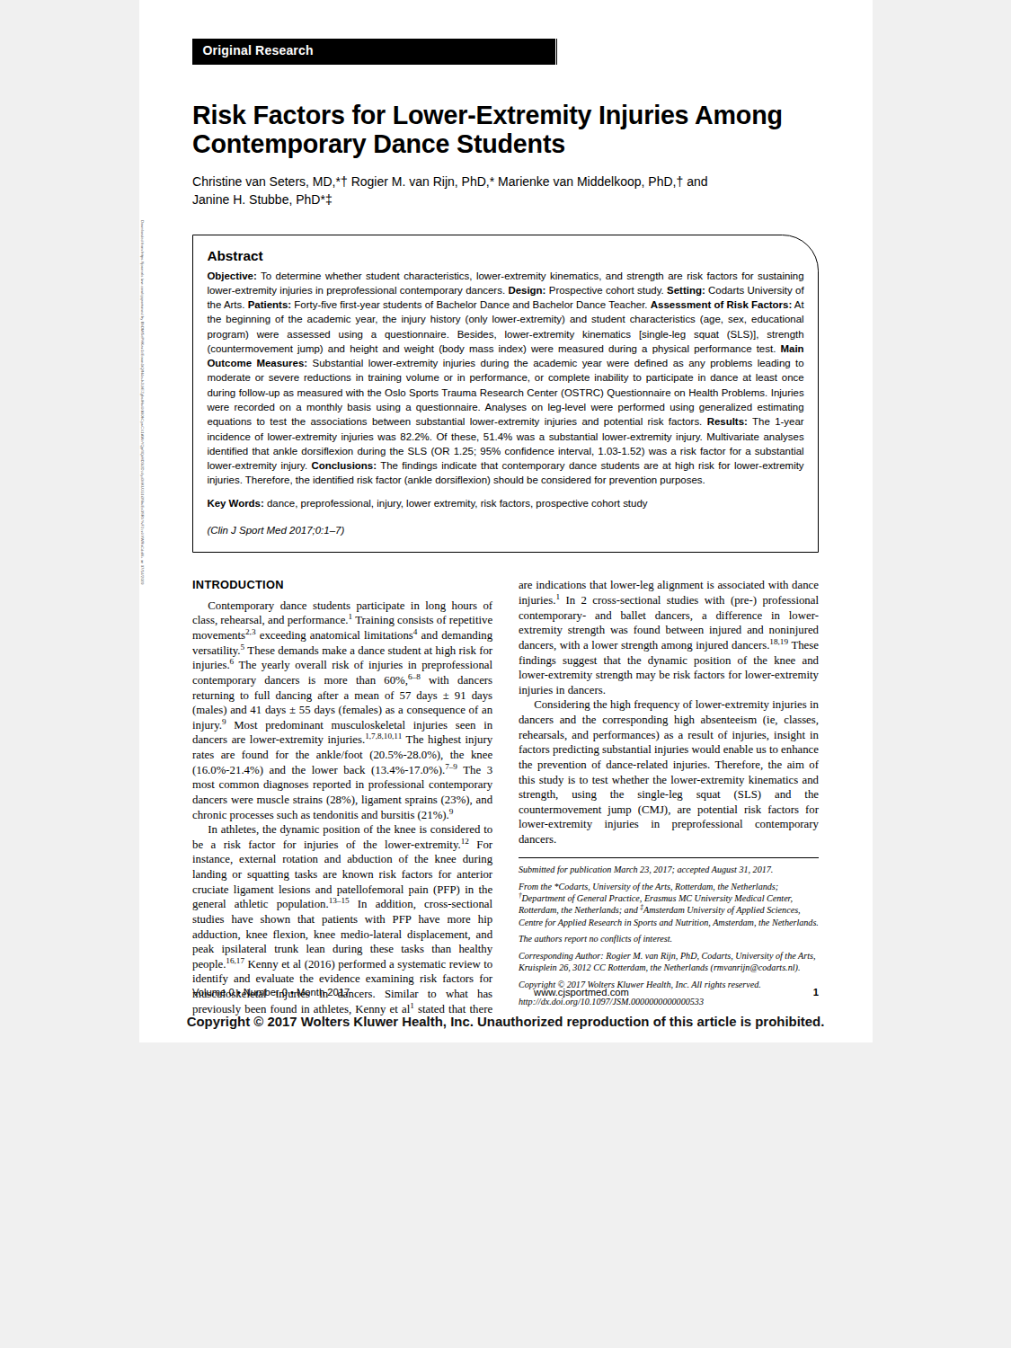Downloaded from https://journals.lww.com/cjsportsmed by BhDMf5ePHKav1zEoum1tQfN4a+kJLhEZgbsIHo4XMi0hCywCX1AWnYQp/IlQrHD3i2Dz4yd3/rKUJG1i3SkuEs0SRXYvF2zvXVWRoCdaN+ on 07/14/2020
Original Research
Risk Factors for Lower-Extremity Injuries Among
Contemporary Dance Students
Christine van Seters, MD,*† Rogier M. van Rijn, PhD,* Marienke van Middelkoop, PhD,† and
Janine H. Stubbe, PhD*‡
Abstract
Objective: To determine whether student characteristics, lower-extremity kinematics, and strength are risk factors for sustaining lower-extremity injuries in preprofessional contemporary dancers. Design: Prospective cohort study. Setting: Codarts University of the Arts. Patients: Forty-five first-year students of Bachelor Dance and Bachelor Dance Teacher. Assessment of Risk Factors: At the beginning of the academic year, the injury history (only lower-extremity) and student characteristics (age, sex, educational program) were assessed using a questionnaire. Besides, lower-extremity kinematics [single-leg squat (SLS)], strength (countermovement jump) and height and weight (body mass index) were measured during a physical performance test. Main Outcome Measures: Substantial lower-extremity injuries during the academic year were defined as any problems leading to moderate or severe reductions in training volume or in performance, or complete inability to participate in dance at least once during follow-up as measured with the Oslo Sports Trauma Research Center (OSTRC) Questionnaire on Health Problems. Injuries were recorded on a monthly basis using a questionnaire. Analyses on leg-level were performed using generalized estimating equations to test the associations between substantial lower-extremity injuries and potential risk factors. Results: The 1-year incidence of lower-extremity injuries was 82.2%. Of these, 51.4% was a substantial lower-extremity injury. Multivariate analyses identified that ankle dorsiflexion during the SLS (OR 1.25; 95% confidence interval, 1.03-1.52) was a risk factor for a substantial lower-extremity injury. Conclusions: The findings indicate that contemporary dance students are at high risk for lower-extremity injuries. Therefore, the identified risk factor (ankle dorsiflexion) should be considered for prevention purposes.
Key Words: dance, preprofessional, injury, lower extremity, risk factors, prospective cohort study
(Clin J Sport Med 2017;0:1–7)
INTRODUCTION
Contemporary dance students participate in long hours of class, rehearsal, and performance.1 Training consists of repetitive movements2,3 exceeding anatomical limitations4 and demanding versatility.5 These demands make a dance student at high risk for injuries.6 The yearly overall risk of injuries in preprofessional contemporary dancers is more than 60%,6–8 with dancers returning to full dancing after a mean of 57 days ± 91 days (males) and 41 days ± 55 days (females) as a consequence of an injury.9 Most predominant musculoskeletal injuries seen in dancers are lower-extremity injuries.1,7,8,10,11 The highest injury rates are found for the ankle/foot (20.5%-28.0%), the knee (16.0%-21.4%) and the lower back (13.4%-17.0%).7–9 The 3 most common diagnoses reported in professional contemporary dancers were muscle strains (28%), ligament sprains (23%), and chronic processes such as tendonitis and bursitis (21%).9
In athletes, the dynamic position of the knee is considered to be a risk factor for injuries of the lower-extremity.12 For instance, external rotation and abduction of the knee during landing or squatting tasks are known risk factors for anterior cruciate ligament lesions and patellofemoral pain (PFP) in the general athletic population.13–15 In addition, cross-sectional studies have shown that patients with PFP have more hip adduction, knee flexion, knee medio-lateral displacement, and peak ipsilateral trunk lean during these tasks than healthy people.16,17 Kenny et al (2016) performed a systematic review to identify and evaluate the evidence examining risk factors for musculoskeletal injuries in dancers. Similar to what has previously been found in athletes, Kenny et al1 stated that there are indications that lower-leg alignment is associated with dance injuries.1 In 2 cross-sectional studies with (pre-) professional contemporary- and ballet dancers, a difference in lower-extremity strength was found between injured and noninjured dancers, with a lower strength among injured dancers.18,19 These findings suggest that the dynamic position of the knee and lower-extremity strength may be risk factors for lower-extremity injuries in dancers.
Considering the high frequency of lower-extremity injuries in dancers and the corresponding high absenteeism (ie, classes, rehearsals, and performances) as a result of injuries, insight in factors predicting substantial injuries would enable us to enhance the prevention of dance-related injuries. Therefore, the aim of this study is to test whether the lower-extremity kinematics and strength, using the single-leg squat (SLS) and the countermovement jump (CMJ), are potential risk factors for lower-extremity injuries in preprofessional contemporary dancers.
Submitted for publication March 23, 2017; accepted August 31, 2017.
From the *Codarts, University of the Arts, Rotterdam, the Netherlands; †Department of General Practice, Erasmus MC University Medical Center, Rotterdam, the Netherlands; and ‡Amsterdam University of Applied Sciences, Centre for Applied Research in Sports and Nutrition, Amsterdam, the Netherlands.
The authors report no conflicts of interest.
Corresponding Author: Rogier M. van Rijn, PhD, Codarts, University of the Arts, Kruisplein 26, 3012 CC Rotterdam, the Netherlands (rmvanrijn@codarts.nl).
Copyright © 2017 Wolters Kluwer Health, Inc. All rights reserved.
http://dx.doi.org/10.1097/JSM.0000000000000533
Volume 0 • Number 0 • Month 2017
www.cjsportmed.com
1
Copyright © 2017 Wolters Kluwer Health, Inc. Unauthorized reproduction of this article is prohibited.